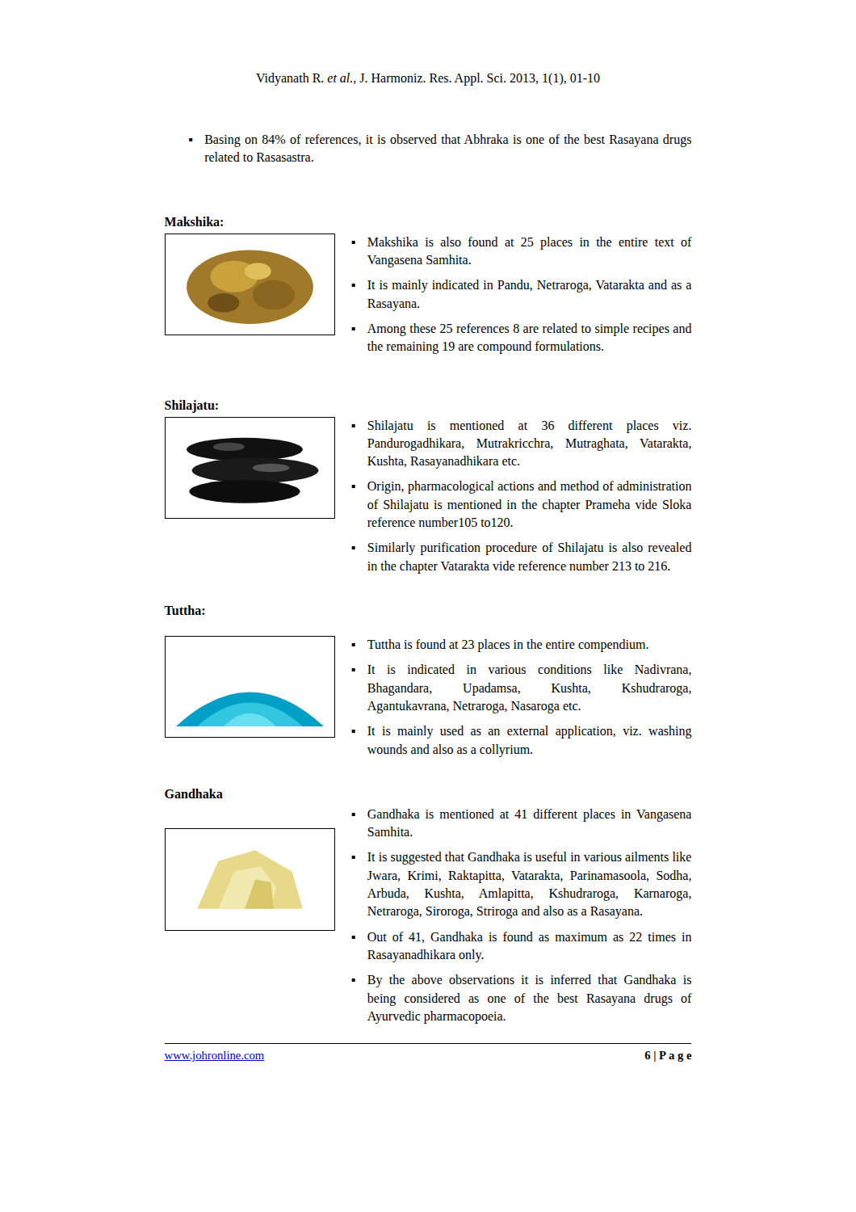Vidyanath R. et al., J. Harmoniz. Res. Appl. Sci. 2013, 1(1), 01-10
Basing on 84% of references, it is observed that Abhraka is one of the best Rasayana drugs related to Rasasastra.
Makshika:
| | Makshika is also found at 25 places in the entire text of Vangasena Samhita. It is mainly indicated in Pandu, Netraroga, Vatarakta and as a Rasayana. Among these 25 references 8 are related to simple recipes and the remaining 19 are compound formulations. |
Shilajatu:
| | Shilajatu is mentioned at 36 different places viz. Pandurogadhikara, Mutrakricchra, Mutraghata, Vatarakta, Kushta, Rasayanadhikara etc. Origin, pharmacological actions and method of administration of Shilajatu is mentioned in the chapter Prameha vide Sloka reference number105 to120. Similarly purification procedure of Shilajatu is also revealed in the chapter Vatarakta vide reference number 213 to 216. |
Tuttha:
| | Tuttha is found at 23 places in the entire compendium. It is indicated in various conditions like Nadivrana, Bhagandara, Upadamsa, Kushta, Kshudraroga, Agantukavrana, Netraroga, Nasaroga etc. It is mainly used as an external application, viz. washing wounds and also as a collyrium. |
Gandhaka
| | Gandhaka is mentioned at 41 different places in Vangasena Samhita. It is suggested that Gandhaka is useful in various ailments like Jwara, Krimi, Raktapitta, Vatarakta, Parinamasoola, Sodha, Arbuda, Kushta, Amlapitta, Kshudraroga, Karnaroga, Netraroga, Siroroga, Striroga and also as a Rasayana. Out of 41, Gandhaka is found as maximum as 22 times in Rasayanadhikara only. By the above observations it is inferred that Gandhaka is being considered as one of the best Rasayana drugs of Ayurvedic pharmacopoeia. |
www.johronline.com
6 | P a g e